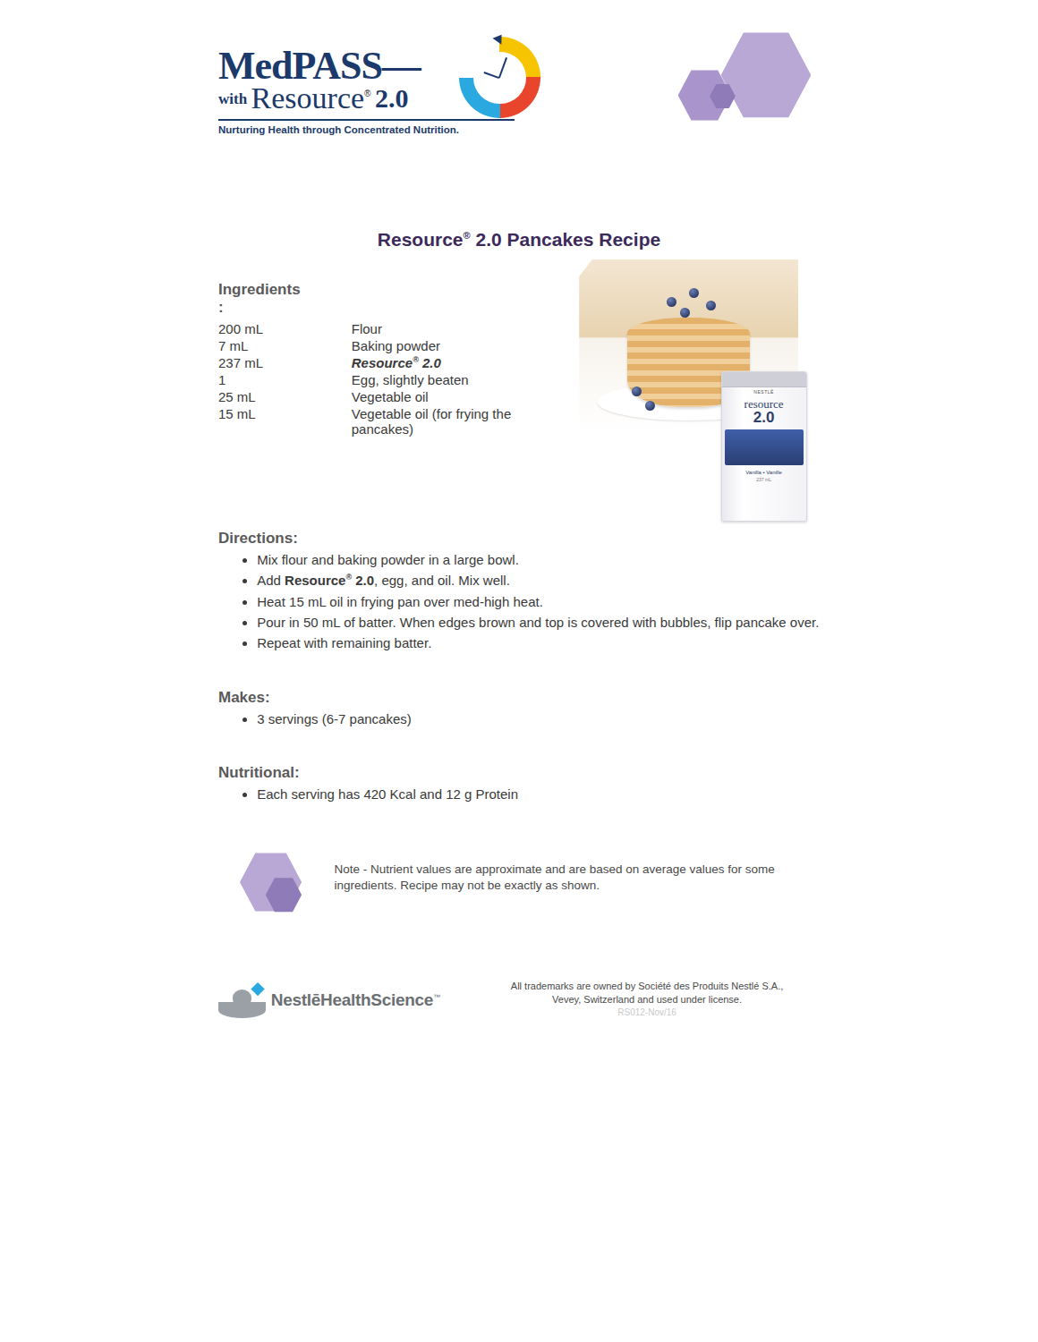MedPASS—
with Resource® 2.0
Nurturing Health through Concentrated Nutrition.
Resource® 2.0 Pancakes Recipe
NESTLÉ
resource
2.0
Vanilla • Vanille
237 mL
Ingredients
:
| 200 mL | Flour |
| 7 mL | Baking powder |
| 237 mL | Resource ® 2.0 |
| 1 | Egg, slightly beaten |
| 25 mL | Vegetable oil |
| 15 mL | Vegetable oil (for frying the pancakes) |
Directions:
Mix flour and baking powder in a large bowl.
Add Resource® 2.0, egg, and oil. Mix well.
Heat 15 mL oil in frying pan over med-high heat.
Pour in 50 mL of batter. When edges brown and top is covered with bubbles, flip pancake over.
Repeat with remaining batter.
Makes:
3 servings (6-7 pancakes)
Nutritional:
Each serving has 420 Kcal and 12 g Protein
Note - Nutrient values are approximate and are based on average values for some ingredients. Recipe may not be exactly as shown.
NestlēHealthScience™
All trademarks are owned by Société des Produits Nestlé S.A.,
Vevey, Switzerland and used under license.
RS012-Nov/16